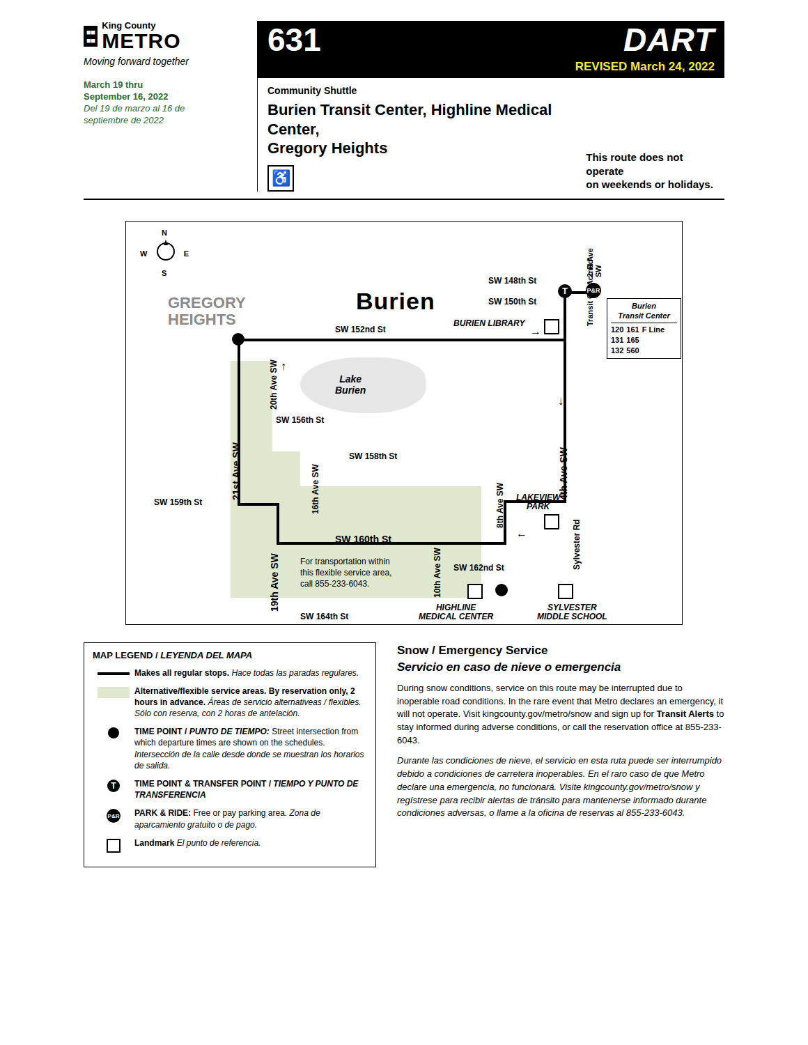■■
■■
King County
METRO
Moving forward together
March 19 thru
September 16, 2022
Del 19 de marzo al 16 de
septiembre de 2022
631
DART
REVISED March 24, 2022
Community Shuttle
Burien Transit Center, Highline Medical Center,
Gregory Heights
♿
This route does not operate
on weekends or holidays.
N
S
E
W
Lake
Burien
Burien
GREGORY
HEIGHTS
→
↓
←
↑
SW 152nd St
SW 148th St
SW 150th St
SW 156th St
SW 158th St
SW 159th St
SW 160th St
SW 162nd St
SW 164th St
21st Ave SW
20th Ave SW
19th Ave SW
16th Ave SW
10th Ave SW
8th Ave SW
4th Ave SW
Transit Ctr Acc Rd
2nd Ave
SW
Sylvester Rd
BURIEN LIBRARY
LAKEVIEW
PARK
HIGHLINE
MEDICAL CENTER
SYLVESTER
MIDDLE SCHOOL
T
P&R
Burien
Transit Center
| 120 | 161 | F Line |
| 131 | 165 | |
| 132 | 560 | |
For transportation within
this flexible service area,
call 855-233-6043.
MAP LEGEND / LEYENDA DEL MAPA
Makes all regular stops. Hace todas las paradas regulares.
Alternative/flexible service areas. By reservation only, 2 hours in advance. Áreas de servicio alternativeas / flexibles. Sólo con reserva, con 2 horas de antelación.
TIME POINT / PUNTO DE TIEMPO: Street intersection from which departure times are shown on the schedules. Intersección de la calle desde donde se muestran los horarios de salida.
T
TIME POINT & TRANSFER POINT / TIEMPO Y PUNTO DE TRANSFERENCIA
P&R
PARK & RIDE: Free or pay parking area. Zona de aparcamiento gratuito o de pago.
Landmark El punto de referencia.
Snow / Emergency Service
Servicio en caso de nieve o emergencia
During snow conditions, service on this route may be interrupted due to inoperable road conditions. In the rare event that Metro declares an emergency, it will not operate. Visit kingcounty.gov/metro/snow and sign up for Transit Alerts to stay informed during adverse conditions, or call the reservation office at 855-233-6043.
Durante las condiciones de nieve, el servicio en esta ruta puede ser interrumpido debido a condiciones de carretera inoperables. En el raro caso de que Metro declare una emergencia, no funcionará. Visite kingcounty.gov/metro/snow y regístrese para recibir alertas de tránsito para mantenerse informado durante condiciones adversas, o llame a la oficina de reservas al 855-233-6043.